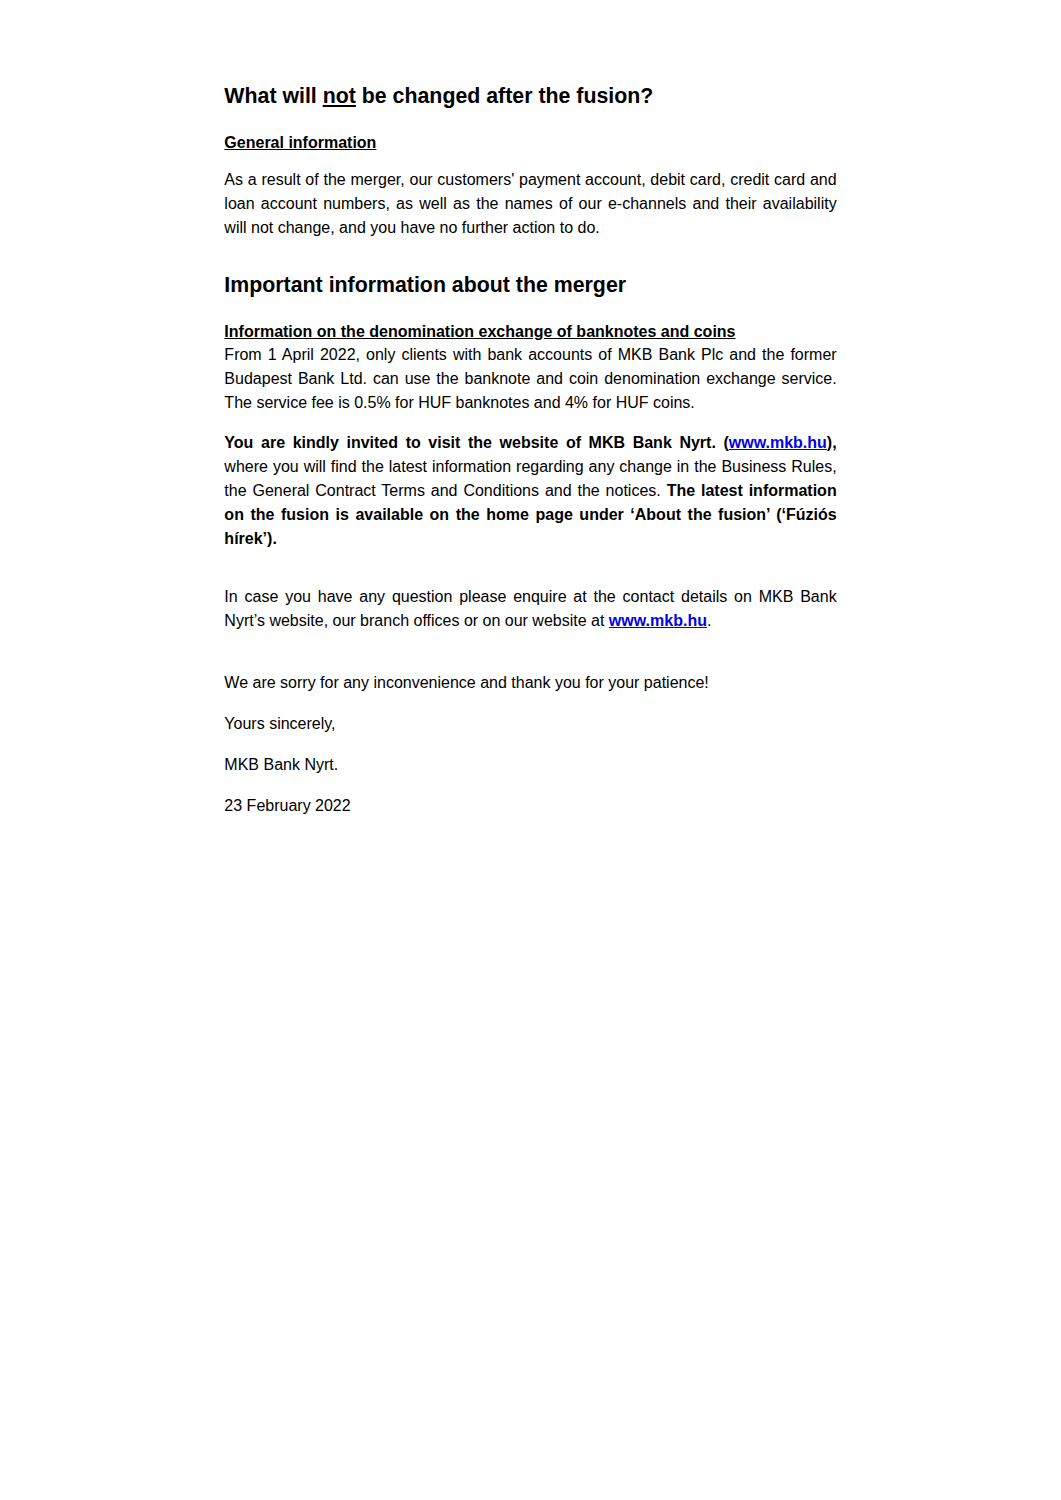What will not be changed after the fusion?
General information
As a result of the merger, our customers' payment account, debit card, credit card and loan account numbers, as well as the names of our e-channels and their availability will not change, and you have no further action to do.
Important information about the merger
Information on the denomination exchange of banknotes and coins
From 1 April 2022, only clients with bank accounts of MKB Bank Plc and the former Budapest Bank Ltd. can use the banknote and coin denomination exchange service. The service fee is 0.5% for HUF banknotes and 4% for HUF coins.
You are kindly invited to visit the website of MKB Bank Nyrt. (www.mkb.hu), where you will find the latest information regarding any change in the Business Rules, the General Contract Terms and Conditions and the notices. The latest information on the fusion is available on the home page under ‘About the fusion’ (‘Fúziós hírek’).
In case you have any question please enquire at the contact details on MKB Bank Nyrt’s website, our branch offices or on our website at www.mkb.hu.
We are sorry for any inconvenience and thank you for your patience!
Yours sincerely,
MKB Bank Nyrt.
23 February 2022